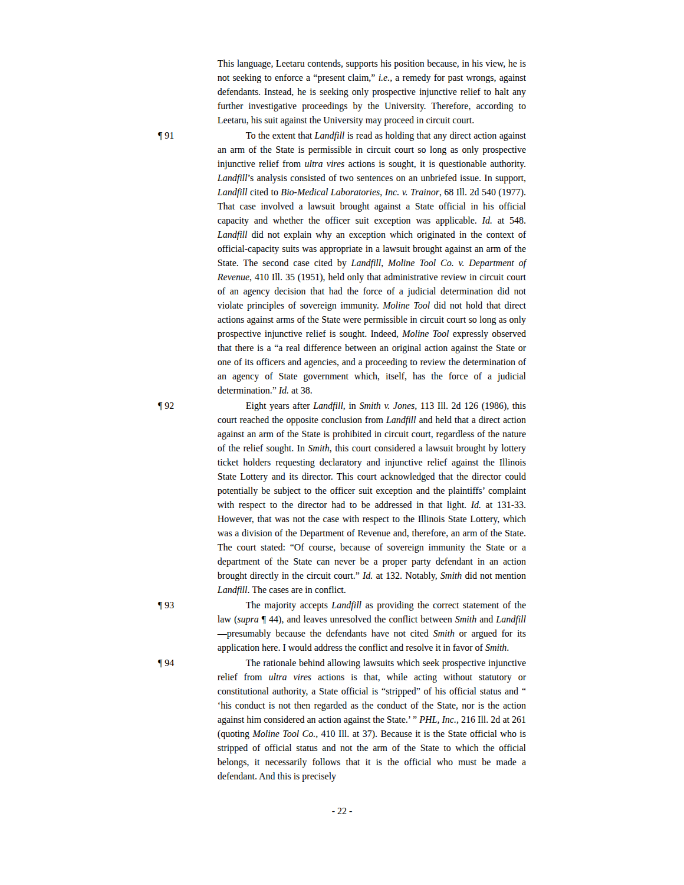This language, Leetaru contends, supports his position because, in his view, he is not seeking to enforce a “present claim,” i.e., a remedy for past wrongs, against defendants. Instead, he is seeking only prospective injunctive relief to halt any further investigative proceedings by the University. Therefore, according to Leetaru, his suit against the University may proceed in circuit court.
¶ 91 To the extent that Landfill is read as holding that any direct action against an arm of the State is permissible in circuit court so long as only prospective injunctive relief from ultra vires actions is sought, it is questionable authority. Landfill’s analysis consisted of two sentences on an unbriefed issue. In support, Landfill cited to Bio-Medical Laboratories, Inc. v. Trainor, 68 Ill. 2d 540 (1977). That case involved a lawsuit brought against a State official in his official capacity and whether the officer suit exception was applicable. Id. at 548. Landfill did not explain why an exception which originated in the context of official-capacity suits was appropriate in a lawsuit brought against an arm of the State. The second case cited by Landfill, Moline Tool Co. v. Department of Revenue, 410 Ill. 35 (1951), held only that administrative review in circuit court of an agency decision that had the force of a judicial determination did not violate principles of sovereign immunity. Moline Tool did not hold that direct actions against arms of the State were permissible in circuit court so long as only prospective injunctive relief is sought. Indeed, Moline Tool expressly observed that there is a “a real difference between an original action against the State or one of its officers and agencies, and a proceeding to review the determination of an agency of State government which, itself, has the force of a judicial determination.” Id. at 38.
¶ 92 Eight years after Landfill, in Smith v. Jones, 113 Ill. 2d 126 (1986), this court reached the opposite conclusion from Landfill and held that a direct action against an arm of the State is prohibited in circuit court, regardless of the nature of the relief sought. In Smith, this court considered a lawsuit brought by lottery ticket holders requesting declaratory and injunctive relief against the Illinois State Lottery and its director. This court acknowledged that the director could potentially be subject to the officer suit exception and the plaintiffs’ complaint with respect to the director had to be addressed in that light. Id. at 131-33. However, that was not the case with respect to the Illinois State Lottery, which was a division of the Department of Revenue and, therefore, an arm of the State. The court stated: “Of course, because of sovereign immunity the State or a department of the State can never be a proper party defendant in an action brought directly in the circuit court.” Id. at 132. Notably, Smith did not mention Landfill. The cases are in conflict.
¶ 93 The majority accepts Landfill as providing the correct statement of the law (supra ¶ 44), and leaves unresolved the conflict between Smith and Landfill—presumably because the defendants have not cited Smith or argued for its application here. I would address the conflict and resolve it in favor of Smith.
¶ 94 The rationale behind allowing lawsuits which seek prospective injunctive relief from ultra vires actions is that, while acting without statutory or constitutional authority, a State official is “stripped” of his official status and “ ‘his conduct is not then regarded as the conduct of the State, nor is the action against him considered an action against the State.’ ” PHL, Inc., 216 Ill. 2d at 261 (quoting Moline Tool Co., 410 Ill. at 37). Because it is the State official who is stripped of official status and not the arm of the State to which the official belongs, it necessarily follows that it is the official who must be made a defendant. And this is precisely
- 22 -